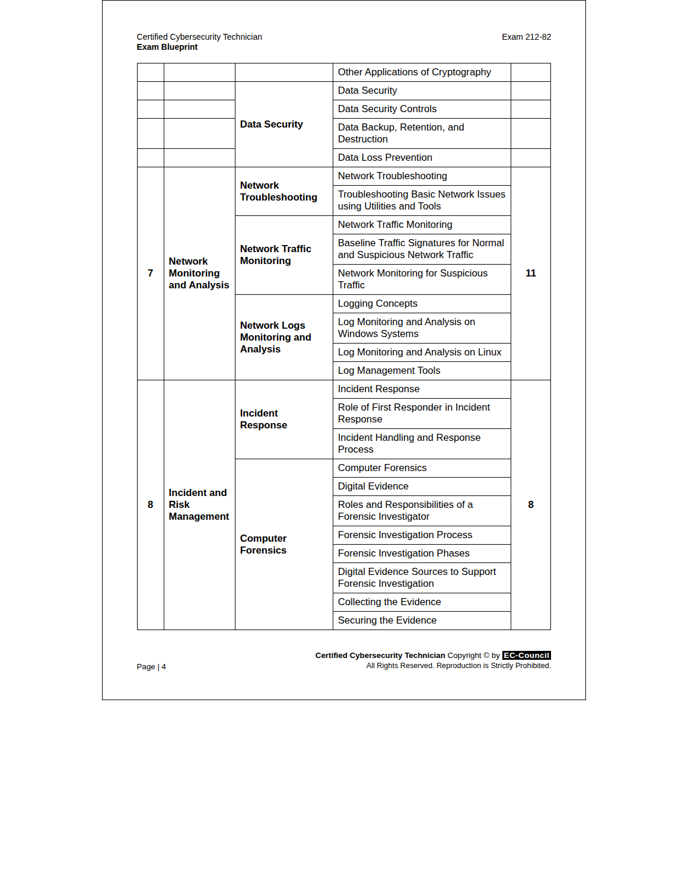Certified Cybersecurity Technician
Exam Blueprint
Exam 212-82
| | | | Other Applications of Cryptography | |
| | | Data Security | Data Security | |
| | | Data Security Controls | |
| | | Data Backup, Retention, and Destruction | |
| | | Data Loss Prevention | |
| 7 | Network Monitoring and Analysis | Network Troubleshooting | Network Troubleshooting | 11 |
| Troubleshooting Basic Network Issues using Utilities and Tools |
| Network Traffic Monitoring | Network Traffic Monitoring |
| Baseline Traffic Signatures for Normal and Suspicious Network Traffic |
| Network Monitoring for Suspicious Traffic |
| Network Logs Monitoring and Analysis | Logging Concepts |
| Log Monitoring and Analysis on Windows Systems |
| Log Monitoring and Analysis on Linux |
| Log Management Tools |
| 8 | Incident and Risk Management | Incident Response | Incident Response | 8 |
| Role of First Responder in Incident Response |
| Incident Handling and Response Process |
| Computer Forensics | Computer Forensics |
| Digital Evidence |
| Roles and Responsibilities of a Forensic Investigator |
| Forensic Investigation Process |
| Forensic Investigation Phases |
| Digital Evidence Sources to Support Forensic Investigation |
| Collecting the Evidence |
| Securing the Evidence |
Page | 4
Certified Cybersecurity Technician Copyright © by EC-Council
All Rights Reserved. Reproduction is Strictly Prohibited.